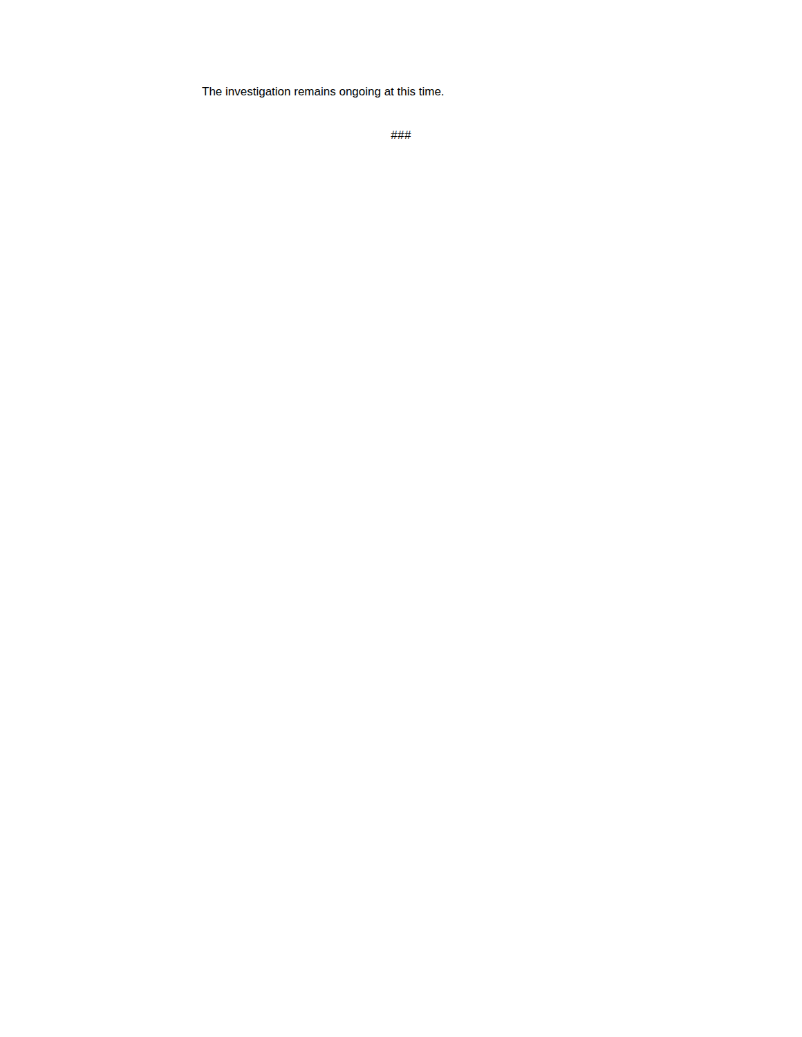The investigation remains ongoing at this time.
###